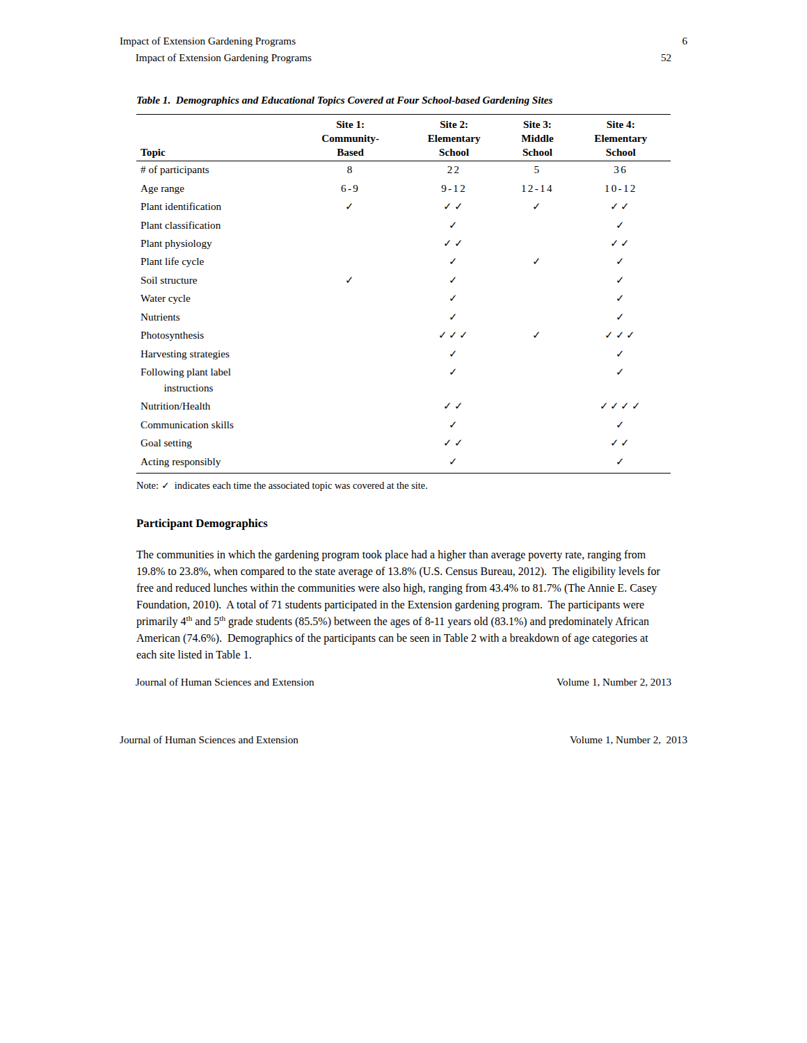Impact of Extension Gardening Programs 6
Impact of Extension Gardening Programs 52
Table 1. Demographics and Educational Topics Covered at Four School-based Gardening Sites
| | Site 1: | Site 2: | Site 3: | Site 4: |
| --- | --- | --- | --- | --- |
| | Community- | Elementary | Middle | Elementary |
| Topic | Based | School | School | School |
| # of participants | 8 | 22 | 5 | 36 |
| Age range | 6-9 | 9-12 | 12-14 | 10-12 |
| Plant identification | ✓ | ✓✓ | ✓ | ✓✓ |
| Plant classification | | ✓ | | ✓ |
| Plant physiology | | ✓✓ | | ✓✓ |
| Plant life cycle | | ✓ | ✓ | ✓ |
| Soil structure | ✓ | ✓ | | ✓ |
| Water cycle | | ✓ | | ✓ |
| Nutrients | | ✓ | | ✓ |
| Photosynthesis | | ✓✓✓ | ✓ | ✓✓✓ |
| Harvesting strategies | | ✓ | | ✓ |
| Following plant label instructions | | ✓ | | ✓ |
| Nutrition/Health | | ✓✓ | | ✓✓✓✓ |
| Communication skills | | ✓ | | ✓ |
| Goal setting | | ✓✓ | | ✓✓ |
| Acting responsibly | | ✓ | | ✓ |
Note: ✓ indicates each time the associated topic was covered at the site.
Participant Demographics
The communities in which the gardening program took place had a higher than average poverty rate, ranging from 19.8% to 23.8%, when compared to the state average of 13.8% (U.S. Census Bureau, 2012). The eligibility levels for free and reduced lunches within the communities were also high, ranging from 43.4% to 81.7% (The Annie E. Casey Foundation, 2010). A total of 71 students participated in the Extension gardening program. The participants were primarily 4th and 5th grade students (85.5%) between the ages of 8-11 years old (83.1%) and predominately African American (74.6%). Demographics of the participants can be seen in Table 2 with a breakdown of age categories at each site listed in Table 1.
Journal of Human Sciences and Extension Volume 1, Number 2, 2013
Journal of Human Sciences and Extension Volume 1, Number 2, 2013